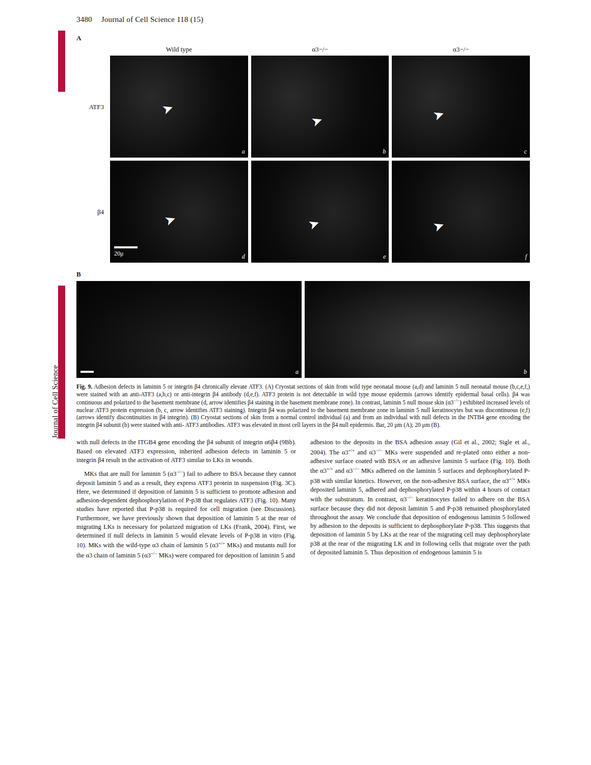Journal of Cell Science
3480 Journal of Cell Science 118 (15)
A
x
Wild type
α3−/−
α3−/−
ATF3
➤ a
➤ b
➤ c
β4
➤ 20μ d
➤ e
➤ f
B
a
b
Fig. 9. Adhesion defects in laminin 5 or integrin β4 chronically elevate ATF3. (A) Cryostat sections of skin from wild type neonatal mouse (a,d) and laminin 5 null neonatal mouse (b,c,e,f,) were stained with an anti-ATF3 (a,b,c) or anti-integrin β4 antibody (d,e,f). ATF3 protein is not detectable in wild type mouse epidermis (arrows identify epidermal basal cells). β4 was continuous and polarized to the basement membrane (d, arrow identifies β4 staining in the basement membrane zone). In contrast, laminin 5 null mouse skin (α3−/−) exhibited increased levels of nuclear ATF3 protein expression (b, c, arrow identifies ATF3 staining). Integrin β4 was polarized to the basement membrane zone in laminin 5 null keratinocytes but was discontinuous (e,f) (arrows identify discontinuities in β4 integrin). (B) Cryostat sections of skin from a normal control individual (a) and from an individual with null defects in the INTB4 gene encoding the integrin β4 subunit (b) were stained with anti- ATF3 antibodies. ATF3 was elevated in most cell layers in the β4 null epidermis. Bar, 20 μm (A); 20 μm (B).
with null defects in the ITGB4 gene encoding the β4 subunit of integrin α6β4 (9Bb). Based on elevated ATF3 expression, inherited adhesion defects in laminin 5 or integrin β4 result in the activation of ATF3 similar to LKs in wounds.
MKs that are null for laminin 5 (α3−/−) fail to adhere to BSA because they cannot deposit laminin 5 and as a result, they express ATF3 protein in suspension (Fig. 3C). Here, we determined if deposition of laminin 5 is sufficient to promote adhesion and adhesion-dependent dephosphorylation of P-p38 that regulates ATF3 (Fig. 10). Many studies have reported that P-p38 is required for cell migration (see Discussion). Furthermore, we have previously shown that deposition of laminin 5 at the rear of migrating LKs is necessary for polarized migration of LKs (Frank, 2004). First, we determined if null defects in laminin 5 would elevate levels of P-p38 in vitro (Fig. 10). MKs with the wild-type α3 chain of laminin 5 (α3+/+ MKs) and mutants null for the α3 chain of laminin 5 (α3−/− MKs) were compared for deposition of laminin 5 and
adhesion to the deposits in the BSA adhesion assay (Gil et al., 2002; Sigle et al., 2004). The α3+/+ and α3−/− MKs were suspended and re-plated onto either a non-adhesive surface coated with BSA or an adhesive laminin 5 surface (Fig. 10). Both the α3+/+ and α3−/− MKs adhered on the laminin 5 surfaces and dephosphorylated P-p38 with similar kinetics. However, on the non-adhesive BSA surface, the α3+/+ MKs deposited laminin 5, adhered and dephosphorylated P-p38 within 4 hours of contact with the substratum. In contrast, α3−/− keratinocytes failed to adhere on the BSA surface because they did not deposit laminin 5 and P-p38 remained phosphorylated throughout the assay. We conclude that deposition of endogenous laminin 5 followed by adhesion to the deposits is sufficient to dephosphorylate P-p38. This suggests that deposition of laminin 5 by LKs at the rear of the migrating cell may dephosphorylate p38 at the rear of the migrating LK and in following cells that migrate over the path of deposited laminin 5. Thus deposition of endogenous laminin 5 is